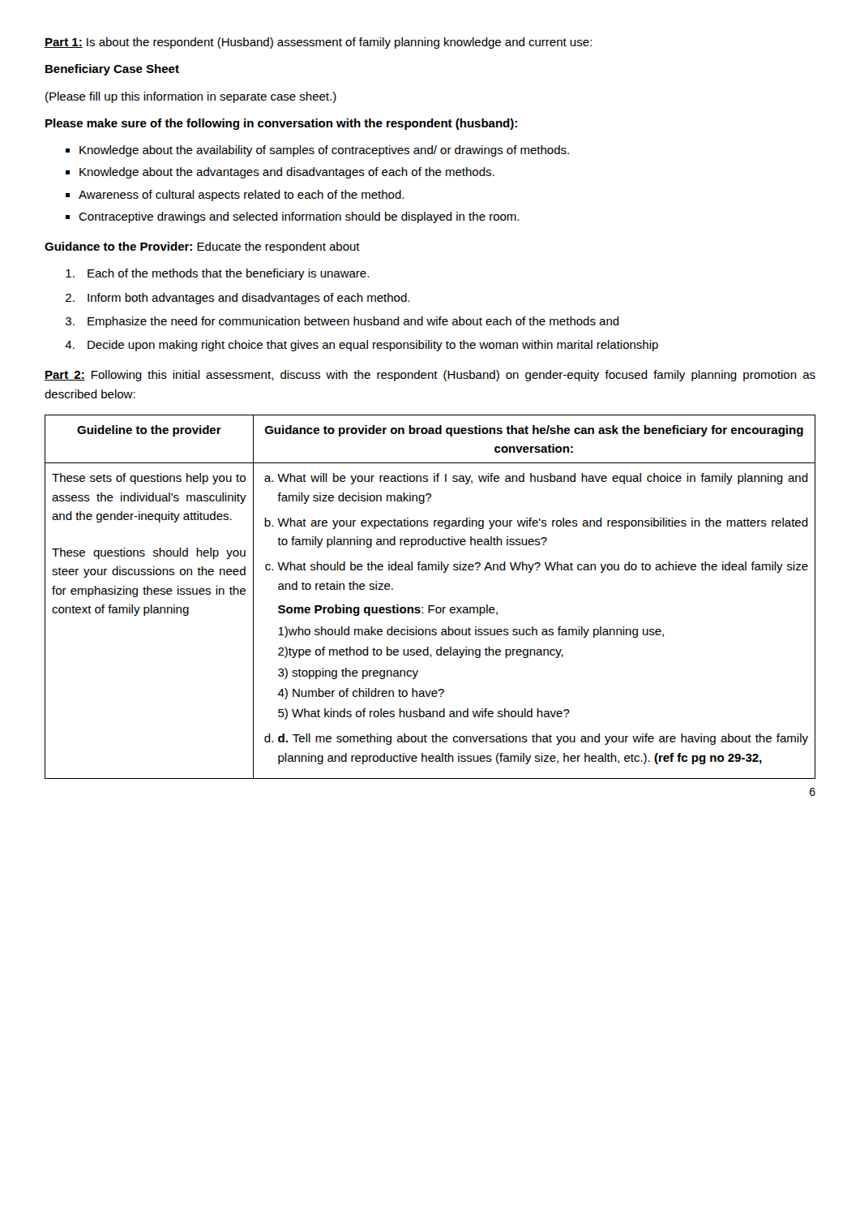Part 1: Is about the respondent (Husband) assessment of family planning knowledge and current use:
Beneficiary Case Sheet
(Please fill up this information in separate case sheet.)
Please make sure of the following in conversation with the respondent (husband):
Knowledge about the availability of samples of contraceptives and/ or drawings of methods.
Knowledge about the advantages and disadvantages of each of the methods.
Awareness of cultural aspects related to each of the method.
Contraceptive drawings and selected information should be displayed in the room.
Guidance to the Provider: Educate the respondent about
Each of the methods that the beneficiary is unaware.
Inform both advantages and disadvantages of each method.
Emphasize the need for communication between husband and wife about each of the methods and
Decide upon making right choice that gives an equal responsibility to the woman within marital relationship
Part 2: Following this initial assessment, discuss with the respondent (Husband) on gender-equity focused family planning promotion as described below:
| Guideline to the provider | Guidance to provider on broad questions that he/she can ask the beneficiary for encouraging conversation: |
| --- | --- |
| These sets of questions help you to assess the individual's masculinity and the gender-inequity attitudes. These questions should help you steer your discussions on the need for emphasizing these issues in the context of family planning | What will be your reactions if I say, wife and husband have equal choice in family planning and family size decision making? What are your expectations regarding your wife's roles and responsibilities in the matters related to family planning and reproductive health issues? What should be the ideal family size? And Why? What can you do to achieve the ideal family size and to retain the size. Some Probing questions : For example, 1)who should make decisions about issues such as family planning use, 2)type of method to be used, delaying the pregnancy, 3) stopping the pregnancy 4) Number of children to have? 5) What kinds of roles husband and wife should have? d. Tell me something about the conversations that you and your wife are having about the family planning and reproductive health issues (family size, her health, etc.). (ref fc pg no 29-32, |
6